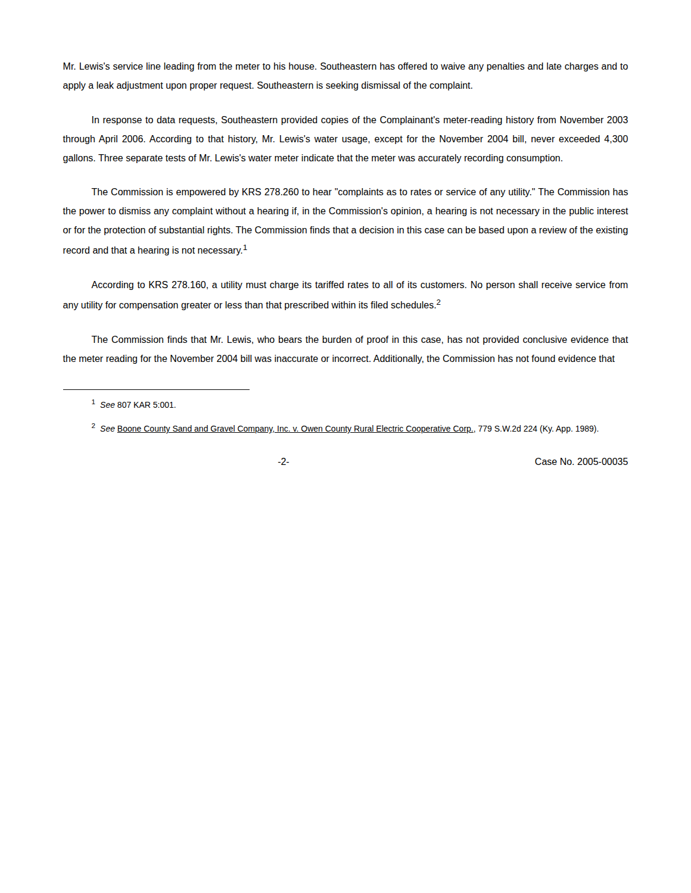Mr. Lewis's service line leading from the meter to his house. Southeastern has offered to waive any penalties and late charges and to apply a leak adjustment upon proper request. Southeastern is seeking dismissal of the complaint.
In response to data requests, Southeastern provided copies of the Complainant's meter-reading history from November 2003 through April 2006. According to that history, Mr. Lewis's water usage, except for the November 2004 bill, never exceeded 4,300 gallons. Three separate tests of Mr. Lewis's water meter indicate that the meter was accurately recording consumption.
The Commission is empowered by KRS 278.260 to hear "complaints as to rates or service of any utility." The Commission has the power to dismiss any complaint without a hearing if, in the Commission's opinion, a hearing is not necessary in the public interest or for the protection of substantial rights. The Commission finds that a decision in this case can be based upon a review of the existing record and that a hearing is not necessary.1
According to KRS 278.160, a utility must charge its tariffed rates to all of its customers. No person shall receive service from any utility for compensation greater or less than that prescribed within its filed schedules.2
The Commission finds that Mr. Lewis, who bears the burden of proof in this case, has not provided conclusive evidence that the meter reading for the November 2004 bill was inaccurate or incorrect. Additionally, the Commission has not found evidence that
1 See 807 KAR 5:001.
2 See Boone County Sand and Gravel Company, Inc. v. Owen County Rural Electric Cooperative Corp., 779 S.W.2d 224 (Ky. App. 1989).
-2- Case No. 2005-00035